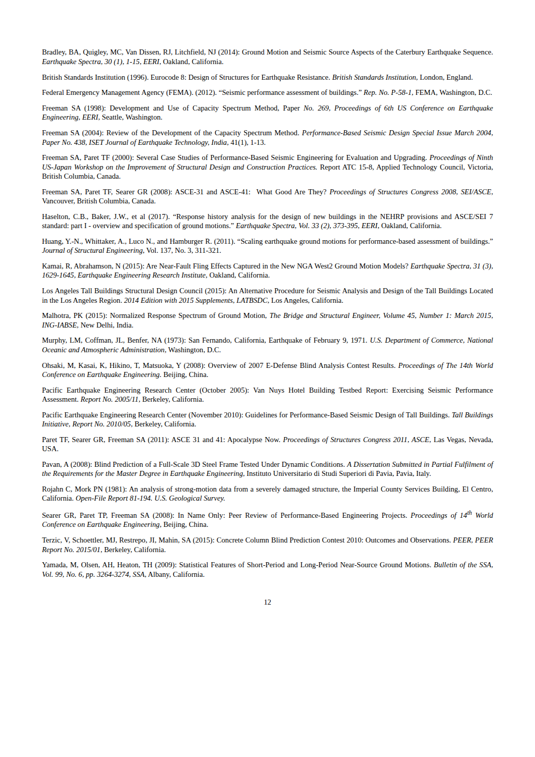Bradley, BA, Quigley, MC, Van Dissen, RJ, Litchfield, NJ (2014): Ground Motion and Seismic Source Aspects of the Caterbury Earthquake Sequence. Earthquake Spectra, 30 (1), 1-15, EERI, Oakland, California.
British Standards Institution (1996). Eurocode 8: Design of Structures for Earthquake Resistance. British Standards Institution, London, England.
Federal Emergency Management Agency (FEMA). (2012). “Seismic performance assessment of buildings.” Rep. No. P-58-1, FEMA, Washington, D.C.
Freeman SA (1998): Development and Use of Capacity Spectrum Method, Paper No. 269, Proceedings of 6th US Conference on Earthquake Engineering, EERI, Seattle, Washington.
Freeman SA (2004): Review of the Development of the Capacity Spectrum Method. Performance-Based Seismic Design Special Issue March 2004, Paper No. 438, ISET Journal of Earthquake Technology, India, 41(1), 1-13.
Freeman SA, Paret TF (2000): Several Case Studies of Performance-Based Seismic Engineering for Evaluation and Upgrading. Proceedings of Ninth US-Japan Workshop on the Improvement of Structural Design and Construction Practices. Report ATC 15-8, Applied Technology Council, Victoria, British Columbia, Canada.
Freeman SA, Paret TF, Searer GR (2008): ASCE-31 and ASCE-41: What Good Are They? Proceedings of Structures Congress 2008, SEI/ASCE, Vancouver, British Columbia, Canada.
Haselton, C.B., Baker, J.W., et al (2017). “Response history analysis for the design of new buildings in the NEHRP provisions and ASCE/SEI 7 standard: part I - overview and specification of ground motions.” Earthquake Spectra, Vol. 33 (2), 373-395, EERI, Oakland, California.
Huang, Y.-N., Whittaker, A., Luco N., and Hamburger R. (2011). “Scaling earthquake ground motions for performance-based assessment of buildings.” Journal of Structural Engineering, Vol. 137, No. 3, 311-321.
Kamai, R, Abrahamson, N (2015): Are Near-Fault Fling Effects Captured in the New NGA West2 Ground Motion Models? Earthquake Spectra, 31 (3), 1629-1645, Earthquake Engineering Research Institute, Oakland, California.
Los Angeles Tall Buildings Structural Design Council (2015): An Alternative Procedure for Seismic Analysis and Design of the Tall Buildings Located in the Los Angeles Region. 2014 Edition with 2015 Supplements, LATBSDC, Los Angeles, California.
Malhotra, PK (2015): Normalized Response Spectrum of Ground Motion, The Bridge and Structural Engineer, Volume 45, Number 1: March 2015, ING-IABSE, New Delhi, India.
Murphy, LM, Coffman, JL, Benfer, NA (1973): San Fernando, California, Earthquake of February 9, 1971. U.S. Department of Commerce, National Oceanic and Atmospheric Administration, Washington, D.C.
Ohsaki, M, Kasai, K, Hikino, T, Matsuoka, Y (2008): Overview of 2007 E-Defense Blind Analysis Contest Results. Proceedings of The 14th World Conference on Earthquake Engineering. Beijing, China.
Pacific Earthquake Engineering Research Center (October 2005): Van Nuys Hotel Building Testbed Report: Exercising Seismic Performance Assessment. Report No. 2005/11, Berkeley, California.
Pacific Earthquake Engineering Research Center (November 2010): Guidelines for Performance-Based Seismic Design of Tall Buildings. Tall Buildings Initiative, Report No. 2010/05, Berkeley, California.
Paret TF, Searer GR, Freeman SA (2011): ASCE 31 and 41: Apocalypse Now. Proceedings of Structures Congress 2011, ASCE, Las Vegas, Nevada, USA.
Pavan, A (2008): Blind Prediction of a Full-Scale 3D Steel Frame Tested Under Dynamic Conditions. A Dissertation Submitted in Partial Fulfilment of the Requirements for the Master Degree in Earthquake Engineering, Instituto Universitario di Studi Superiori di Pavia, Pavia, Italy.
Rojahn C, Mork PN (1981): An analysis of strong-motion data from a severely damaged structure, the Imperial County Services Building, El Centro, California. Open-File Report 81-194. U.S. Geological Survey.
Searer GR, Paret TP, Freeman SA (2008): In Name Only: Peer Review of Performance-Based Engineering Projects. Proceedings of 14th World Conference on Earthquake Engineering, Beijing, China.
Terzic, V, Schoettler, MJ, Restrepo, JI, Mahin, SA (2015): Concrete Column Blind Prediction Contest 2010: Outcomes and Observations. PEER, PEER Report No. 2015/01, Berkeley, California.
Yamada, M, Olsen, AH, Heaton, TH (2009): Statistical Features of Short-Period and Long-Period Near-Source Ground Motions. Bulletin of the SSA, Vol. 99, No. 6, pp. 3264-3274, SSA, Albany, California.
12